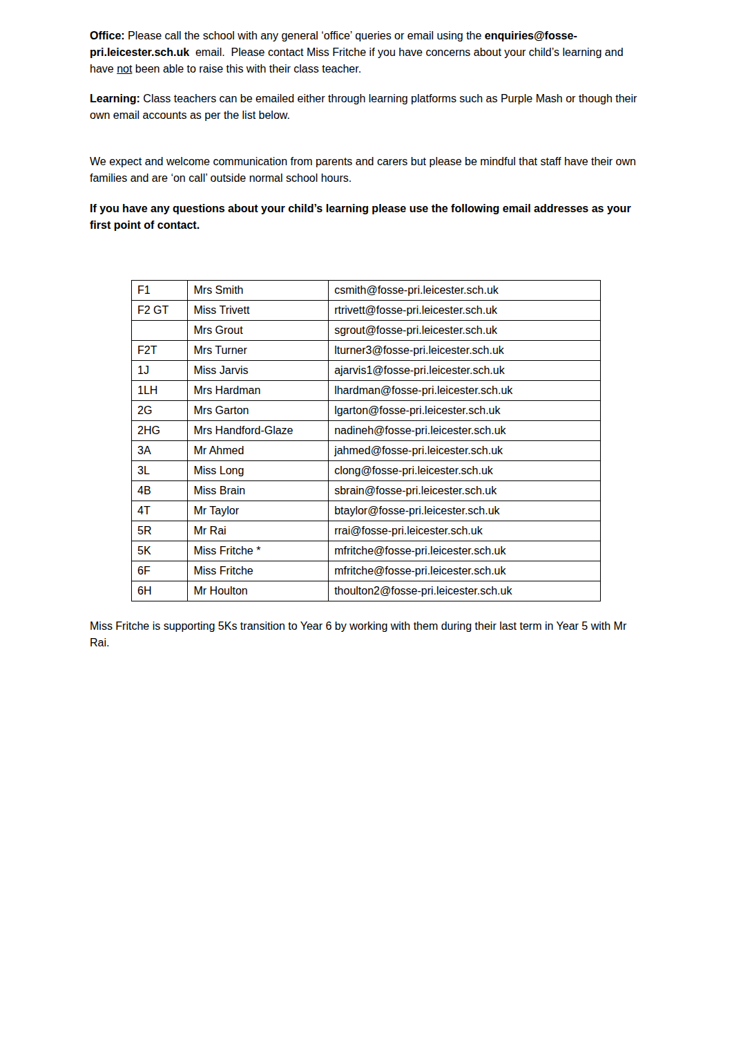Office: Please call the school with any general ‘office’ queries or email using the enquiries@fosse-pri.leicester.sch.uk email. Please contact Miss Fritche if you have concerns about your child’s learning and have not been able to raise this with their class teacher.
Learning: Class teachers can be emailed either through learning platforms such as Purple Mash or though their own email accounts as per the list below.
We expect and welcome communication from parents and carers but please be mindful that staff have their own families and are ‘on call’ outside normal school hours.
If you have any questions about your child’s learning please use the following email addresses as your first point of contact.
| F1 | Mrs Smith | csmith@fosse-pri.leicester.sch.uk |
| F2 GT | Miss Trivett | rtrivett@fosse-pri.leicester.sch.uk |
| | Mrs Grout | sgrout@fosse-pri.leicester.sch.uk |
| F2T | Mrs Turner | lturner3@fosse-pri.leicester.sch.uk |
| 1J | Miss Jarvis | ajarvis1@fosse-pri.leicester.sch.uk |
| 1LH | Mrs Hardman | lhardman@fosse-pri.leicester.sch.uk |
| 2G | Mrs Garton | lgarton@fosse-pri.leicester.sch.uk |
| 2HG | Mrs Handford-Glaze | nadineh@fosse-pri.leicester.sch.uk |
| 3A | Mr Ahmed | jahmed@fosse-pri.leicester.sch.uk |
| 3L | Miss Long | clong@fosse-pri.leicester.sch.uk |
| 4B | Miss Brain | sbrain@fosse-pri.leicester.sch.uk |
| 4T | Mr Taylor | btaylor@fosse-pri.leicester.sch.uk |
| 5R | Mr Rai | rrai@fosse-pri.leicester.sch.uk |
| 5K | Miss Fritche * | mfritche@fosse-pri.leicester.sch.uk |
| 6F | Miss Fritche | mfritche@fosse-pri.leicester.sch.uk |
| 6H | Mr Houlton | thoulton2@fosse-pri.leicester.sch.uk |
Miss Fritche is supporting 5Ks transition to Year 6 by working with them during their last term in Year 5 with Mr Rai.